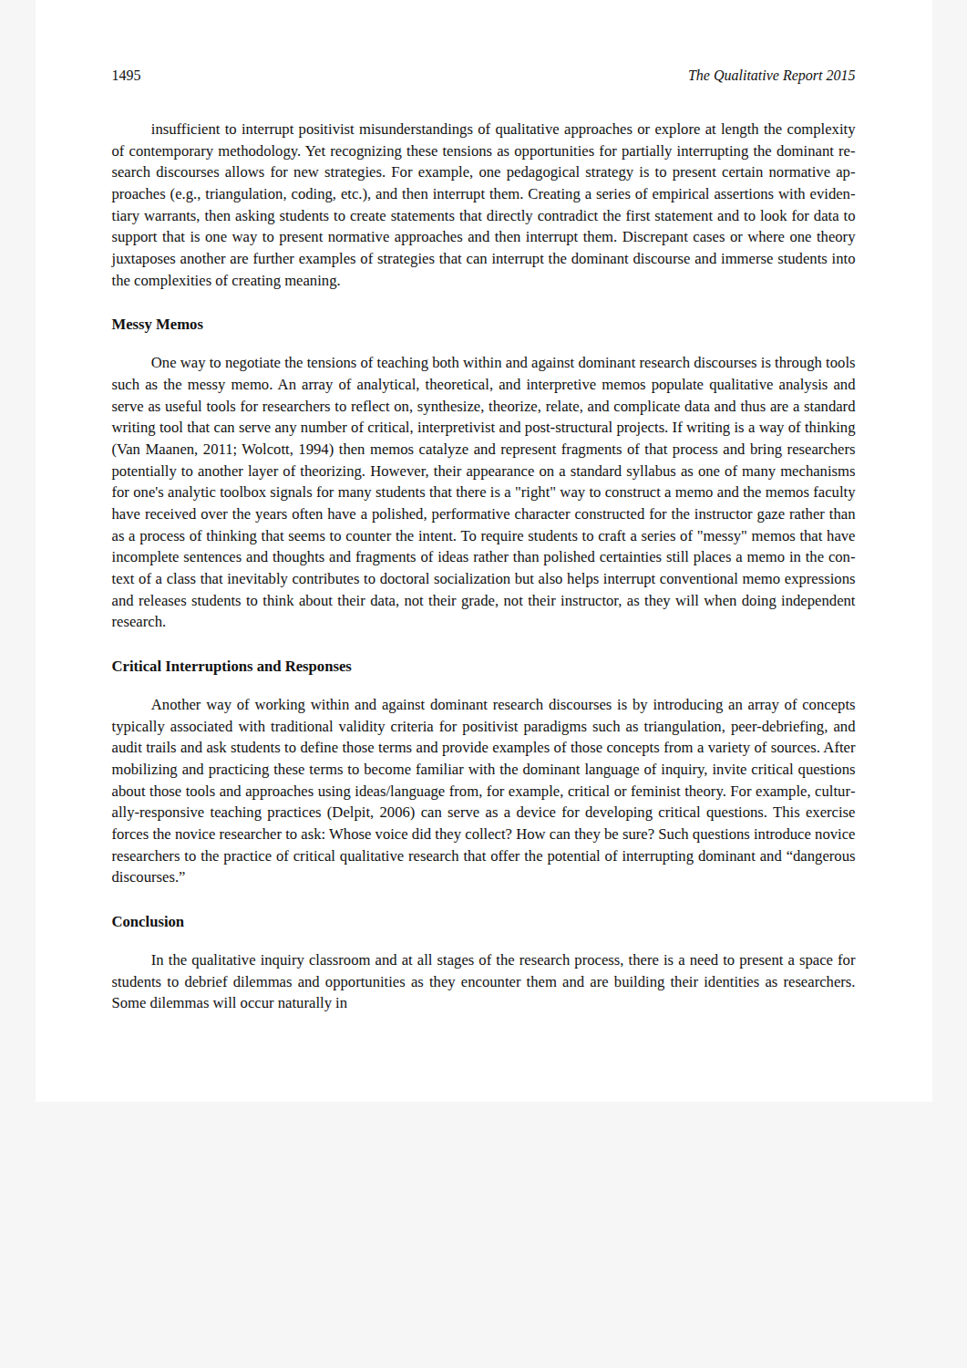1495 The Qualitative Report 2015
insufficient to interrupt positivist misunderstandings of qualitative approaches or explore at length the complexity of contemporary methodology. Yet recognizing these tensions as opportunities for partially interrupting the dominant research discourses allows for new strategies. For example, one pedagogical strategy is to present certain normative approaches (e.g., triangulation, coding, etc.), and then interrupt them. Creating a series of empirical assertions with evidentiary warrants, then asking students to create statements that directly contradict the first statement and to look for data to support that is one way to present normative approaches and then interrupt them. Discrepant cases or where one theory juxtaposes another are further examples of strategies that can interrupt the dominant discourse and immerse students into the complexities of creating meaning.
Messy Memos
One way to negotiate the tensions of teaching both within and against dominant research discourses is through tools such as the messy memo. An array of analytical, theoretical, and interpretive memos populate qualitative analysis and serve as useful tools for researchers to reflect on, synthesize, theorize, relate, and complicate data and thus are a standard writing tool that can serve any number of critical, interpretivist and post-structural projects. If writing is a way of thinking (Van Maanen, 2011; Wolcott, 1994) then memos catalyze and represent fragments of that process and bring researchers potentially to another layer of theorizing. However, their appearance on a standard syllabus as one of many mechanisms for one's analytic toolbox signals for many students that there is a "right" way to construct a memo and the memos faculty have received over the years often have a polished, performative character constructed for the instructor gaze rather than as a process of thinking that seems to counter the intent. To require students to craft a series of "messy" memos that have incomplete sentences and thoughts and fragments of ideas rather than polished certainties still places a memo in the context of a class that inevitably contributes to doctoral socialization but also helps interrupt conventional memo expressions and releases students to think about their data, not their grade, not their instructor, as they will when doing independent research.
Critical Interruptions and Responses
Another way of working within and against dominant research discourses is by introducing an array of concepts typically associated with traditional validity criteria for positivist paradigms such as triangulation, peer-debriefing, and audit trails and ask students to define those terms and provide examples of those concepts from a variety of sources. After mobilizing and practicing these terms to become familiar with the dominant language of inquiry, invite critical questions about those tools and approaches using ideas/language from, for example, critical or feminist theory. For example, culturally-responsive teaching practices (Delpit, 2006) can serve as a device for developing critical questions. This exercise forces the novice researcher to ask: Whose voice did they collect? How can they be sure? Such questions introduce novice researchers to the practice of critical qualitative research that offer the potential of interrupting dominant and “dangerous discourses.”
Conclusion
In the qualitative inquiry classroom and at all stages of the research process, there is a need to present a space for students to debrief dilemmas and opportunities as they encounter them and are building their identities as researchers. Some dilemmas will occur naturally in